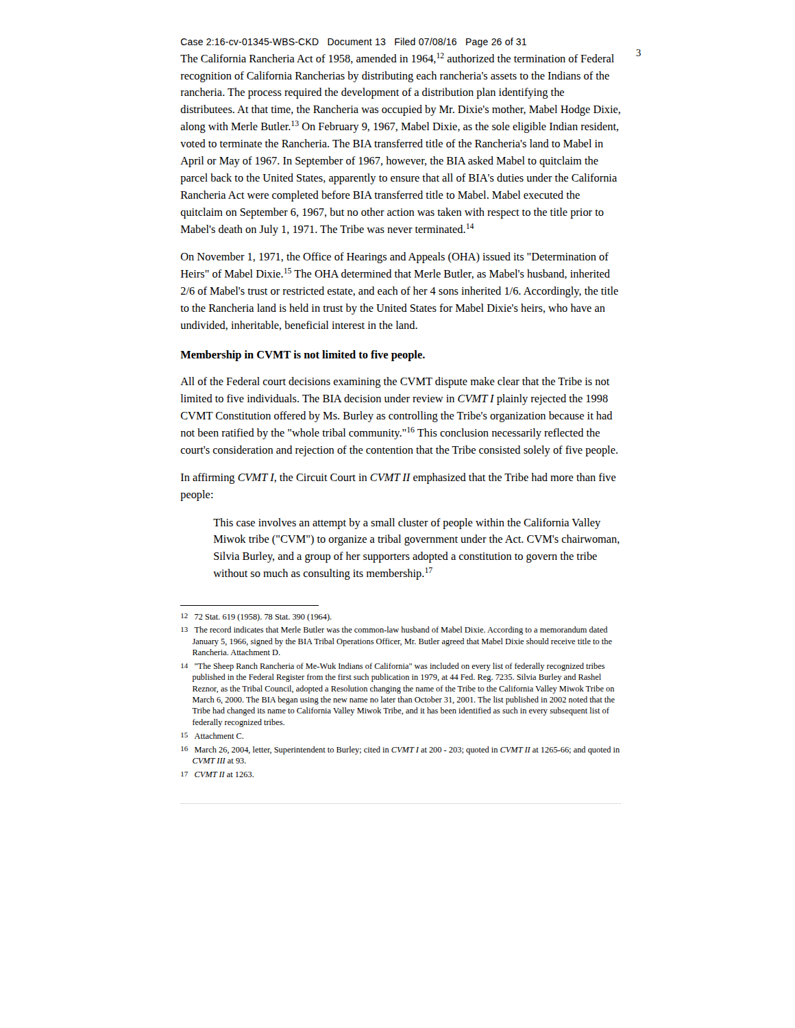Case 2:16-cv-01345-WBS-CKD Document 13 Filed 07/08/16 Page 26 of 31
3
The California Rancheria Act of 1958, amended in 1964,12 authorized the termination of Federal recognition of California Rancherias by distributing each rancheria's assets to the Indians of the rancheria. The process required the development of a distribution plan identifying the distributees. At that time, the Rancheria was occupied by Mr. Dixie's mother, Mabel Hodge Dixie, along with Merle Butler.13 On February 9, 1967, Mabel Dixie, as the sole eligible Indian resident, voted to terminate the Rancheria. The BIA transferred title of the Rancheria's land to Mabel in April or May of 1967. In September of 1967, however, the BIA asked Mabel to quitclaim the parcel back to the United States, apparently to ensure that all of BIA's duties under the California Rancheria Act were completed before BIA transferred title to Mabel. Mabel executed the quitclaim on September 6, 1967, but no other action was taken with respect to the title prior to Mabel's death on July 1, 1971. The Tribe was never terminated.14
On November 1, 1971, the Office of Hearings and Appeals (OHA) issued its "Determination of Heirs" of Mabel Dixie.15 The OHA determined that Merle Butler, as Mabel's husband, inherited 2/6 of Mabel's trust or restricted estate, and each of her 4 sons inherited 1/6. Accordingly, the title to the Rancheria land is held in trust by the United States for Mabel Dixie's heirs, who have an undivided, inheritable, beneficial interest in the land.
Membership in CVMT is not limited to five people.
All of the Federal court decisions examining the CVMT dispute make clear that the Tribe is not limited to five individuals. The BIA decision under review in CVMT I plainly rejected the 1998 CVMT Constitution offered by Ms. Burley as controlling the Tribe's organization because it had not been ratified by the "whole tribal community."16 This conclusion necessarily reflected the court's consideration and rejection of the contention that the Tribe consisted solely of five people.
In affirming CVMT I, the Circuit Court in CVMT II emphasized that the Tribe had more than five people:
This case involves an attempt by a small cluster of people within the California Valley Miwok tribe ("CVM") to organize a tribal government under the Act. CVM's chairwoman, Silvia Burley, and a group of her supporters adopted a constitution to govern the tribe without so much as consulting its membership.17
12 72 Stat. 619 (1958). 78 Stat. 390 (1964).
13 The record indicates that Merle Butler was the common-law husband of Mabel Dixie. According to a memorandum dated January 5, 1966, signed by the BIA Tribal Operations Officer, Mr. Butler agreed that Mabel Dixie should receive title to the Rancheria. Attachment D.
14 "The Sheep Ranch Rancheria of Me-Wuk Indians of California" was included on every list of federally recognized tribes published in the Federal Register from the first such publication in 1979, at 44 Fed. Reg. 7235. Silvia Burley and Rashel Reznor, as the Tribal Council, adopted a Resolution changing the name of the Tribe to the California Valley Miwok Tribe on March 6, 2000. The BIA began using the new name no later than October 31, 2001. The list published in 2002 noted that the Tribe had changed its name to California Valley Miwok Tribe, and it has been identified as such in every subsequent list of federally recognized tribes.
15 Attachment C.
16 March 26, 2004, letter, Superintendent to Burley; cited in CVMT I at 200 - 203; quoted in CVMT II at 1265-66; and quoted in CVMT III at 93.
17 CVMT II at 1263.